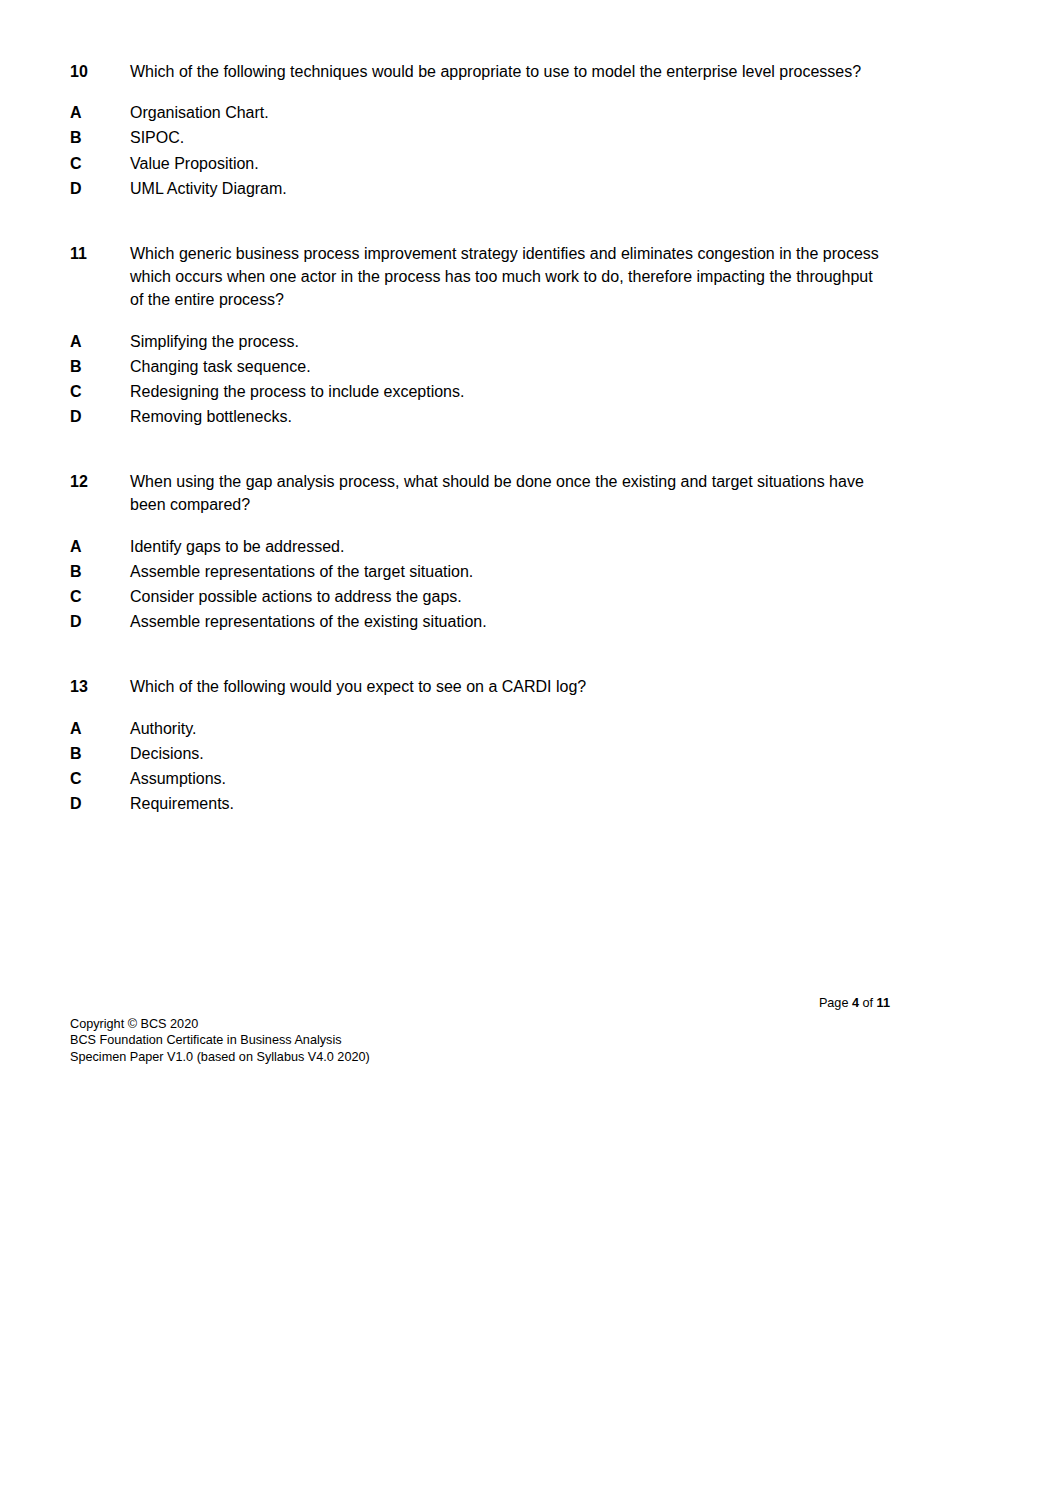10 Which of the following techniques would be appropriate to use to model the enterprise level processes?
AOrganisation Chart.
BSIPOC.
CValue Proposition.
DUML Activity Diagram.
11 Which generic business process improvement strategy identifies and eliminates congestion in the process which occurs when one actor in the process has too much work to do, therefore impacting the throughput of the entire process?
ASimplifying the process.
BChanging task sequence.
CRedesigning the process to include exceptions.
DRemoving bottlenecks.
12 When using the gap analysis process, what should be done once the existing and target situations have been compared?
AIdentify gaps to be addressed.
BAssemble representations of the target situation.
CConsider possible actions to address the gaps.
DAssemble representations of the existing situation.
13 Which of the following would you expect to see on a CARDI log?
AAuthority.
BDecisions.
CAssumptions.
DRequirements.
Page 4 of 11
Copyright © BCS 2020
BCS Foundation Certificate in Business Analysis
Specimen Paper V1.0 (based on Syllabus V4.0 2020)